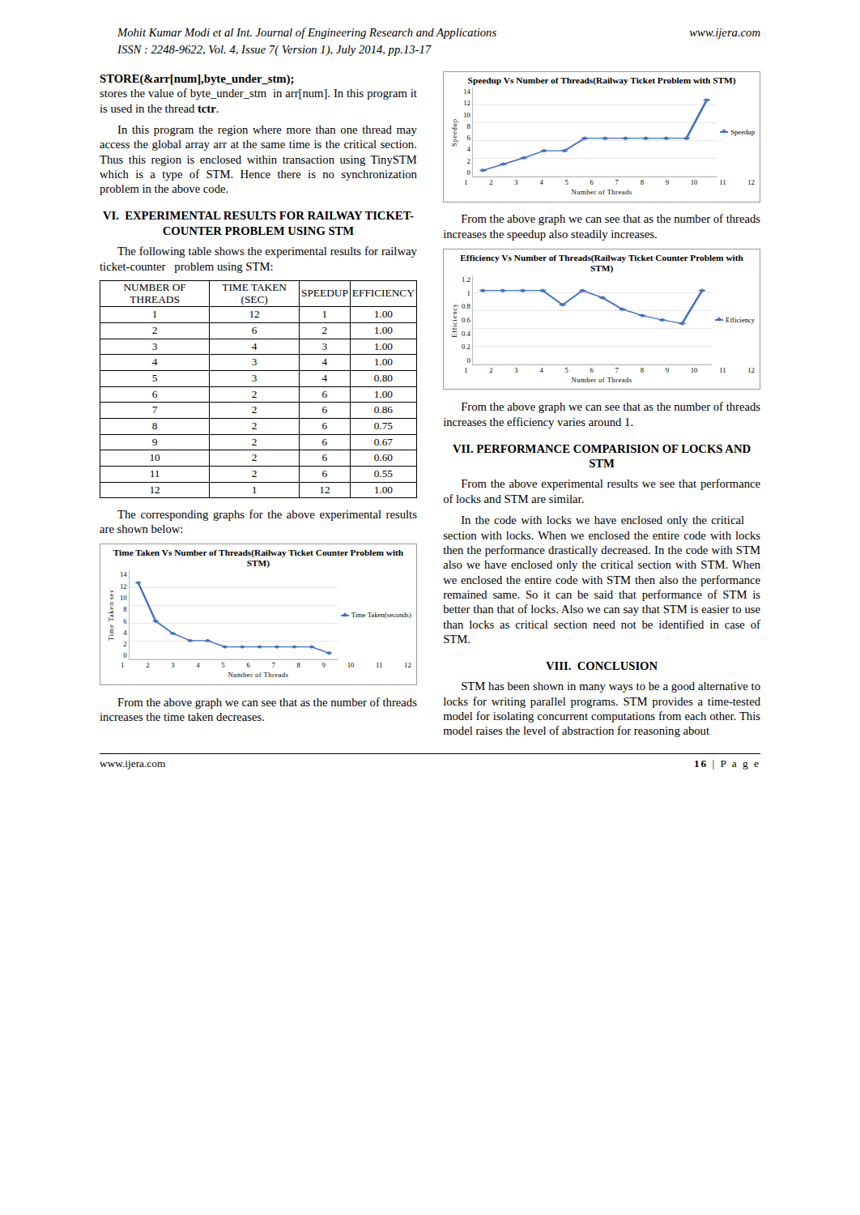Mohit Kumar Modi et al Int. Journal of Engineering Research and Applications
www.ijera.com
ISSN : 2248-9622, Vol. 4, Issue 7( Version 1), July 2014, pp.13-17
STORE(&arr[num],byte_under_stm);
stores the value of byte_under_stm in arr[num]. In this program it is used in the thread tctr.
In this program the region where more than one thread may access the global array arr at the same time is the critical section. Thus this region is enclosed within transaction using TinySTM which is a type of STM. Hence there is no synchronization problem in the above code.
VI. Experimental Results for Railway Ticket-Counter Problem using STM
The following table shows the experimental results for railway ticket-counter problem using STM:
| Number of Threads | Time Taken (sec) | Speedup | Efficiency |
| --- | --- | --- | --- |
| 1 | 12 | 1 | 1.00 |
| 2 | 6 | 2 | 1.00 |
| 3 | 4 | 3 | 1.00 |
| 4 | 3 | 4 | 1.00 |
| 5 | 3 | 4 | 0.80 |
| 6 | 2 | 6 | 1.00 |
| 7 | 2 | 6 | 0.86 |
| 8 | 2 | 6 | 0.75 |
| 9 | 2 | 6 | 0.67 |
| 10 | 2 | 6 | 0.60 |
| 11 | 2 | 6 | 0.55 |
| 12 | 1 | 12 | 1.00 |
The corresponding graphs for the above experimental results are shown below:
Time Taken Vs Number of Threads(Railway Ticket Counter Problem with STM)
Time Taken sec
14121086420
Time Taken(seconds)
123456789101112
Number of Threads
From the above graph we can see that as the number of threads increases the time taken decreases.
Speedup Vs Number of Threads(Railway Ticket Problem with STM)
Speedup
14121086420
Speedup
123456789101112
Number of Threads
From the above graph we can see that as the number of threads increases the speedup also steadily increases.
Efficiency Vs Number of Threads(Railway Ticket Counter Problem with STM)
Efficiency
1.210.80.60.40.20
Efficiency
123456789101112
Number of Threads
From the above graph we can see that as the number of threads increases the efficiency varies around 1.
VII. Performance Comparision of Locks and STM
From the above experimental results we see that performance of locks and STM are similar.
In the code with locks we have enclosed only the critical section with locks. When we enclosed the entire code with locks then the performance drastically decreased. In the code with STM also we have enclosed only the critical section with STM. When we enclosed the entire code with STM then also the performance remained same. So it can be said that performance of STM is better than that of locks. Also we can say that STM is easier to use than locks as critical section need not be identified in case of STM.
VIII. Conclusion
STM has been shown in many ways to be a good alternative to locks for writing parallel programs. STM provides a time-tested model for isolating concurrent computations from each other. This model raises the level of abstraction for reasoning about
www.ijera.com 16 | P a g e